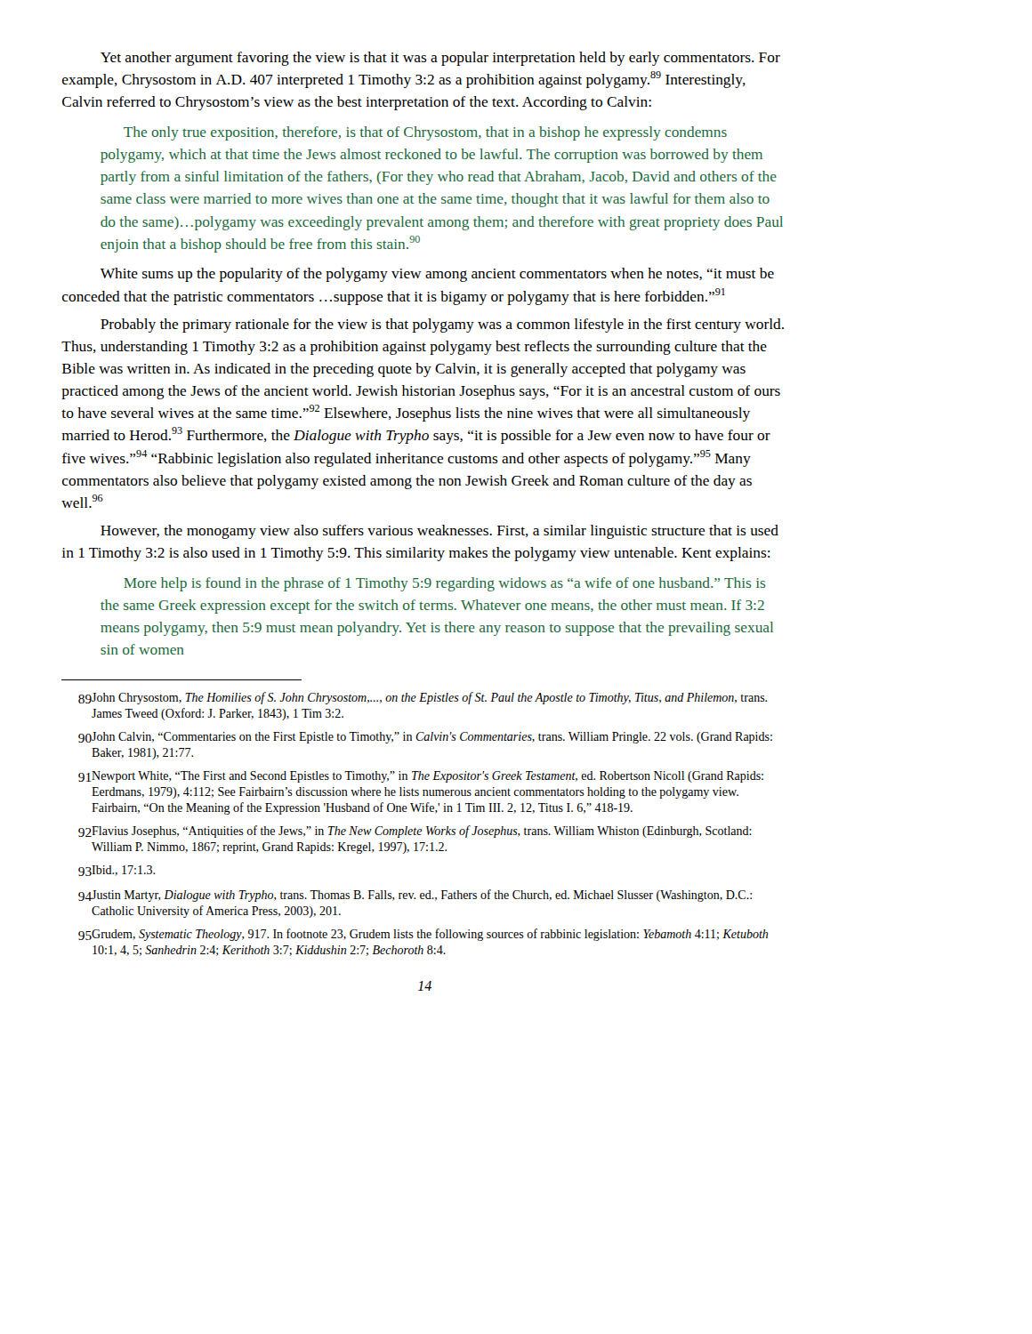Yet another argument favoring the view is that it was a popular interpretation held by early commentators. For example, Chrysostom in A.D. 407 interpreted 1 Timothy 3:2 as a prohibition against polygamy.89 Interestingly, Calvin referred to Chrysostom’s view as the best interpretation of the text. According to Calvin:
The only true exposition, therefore, is that of Chrysostom, that in a bishop he expressly condemns polygamy, which at that time the Jews almost reckoned to be lawful. The corruption was borrowed by them partly from a sinful limitation of the fathers, (For they who read that Abraham, Jacob, David and others of the same class were married to more wives than one at the same time, thought that it was lawful for them also to do the same)…polygamy was exceedingly prevalent among them; and therefore with great propriety does Paul enjoin that a bishop should be free from this stain.90
White sums up the popularity of the polygamy view among ancient commentators when he notes, “it must be conceded that the patristic commentators …suppose that it is bigamy or polygamy that is here forbidden.”91
Probably the primary rationale for the view is that polygamy was a common lifestyle in the first century world. Thus, understanding 1 Timothy 3:2 as a prohibition against polygamy best reflects the surrounding culture that the Bible was written in. As indicated in the preceding quote by Calvin, it is generally accepted that polygamy was practiced among the Jews of the ancient world. Jewish historian Josephus says, “For it is an ancestral custom of ours to have several wives at the same time.”92 Elsewhere, Josephus lists the nine wives that were all simultaneously married to Herod.93 Furthermore, the Dialogue with Trypho says, “it is possible for a Jew even now to have four or five wives.”94 “Rabbinic legislation also regulated inheritance customs and other aspects of polygamy.”95 Many commentators also believe that polygamy existed among the non Jewish Greek and Roman culture of the day as well.96
However, the monogamy view also suffers various weaknesses. First, a similar linguistic structure that is used in 1 Timothy 3:2 is also used in 1 Timothy 5:9. This similarity makes the polygamy view untenable. Kent explains:
More help is found in the phrase of 1 Timothy 5:9 regarding widows as “a wife of one husband.” This is the same Greek expression except for the switch of terms. Whatever one means, the other must mean. If 3:2 means polygamy, then 5:9 must mean polyandry. Yet is there any reason to suppose that the prevailing sexual sin of women
89
John Chrysostom, The Homilies of S. John Chrysostom,..., on the Epistles of St. Paul the Apostle to Timothy, Titus, and Philemon, trans. James Tweed (Oxford: J. Parker, 1843), 1 Tim 3:2.
90
John Calvin, “Commentaries on the First Epistle to Timothy,” in Calvin's Commentaries, trans. William Pringle. 22 vols. (Grand Rapids: Baker, 1981), 21:77.
91
Newport White, “The First and Second Epistles to Timothy,” in The Expositor's Greek Testament, ed. Robertson Nicoll (Grand Rapids: Eerdmans, 1979), 4:112; See Fairbairn’s discussion where he lists numerous ancient commentators holding to the polygamy view. Fairbairn, “On the Meaning of the Expression 'Husband of One Wife,' in 1 Tim III. 2, 12, Titus I. 6,” 418-19.
92
Flavius Josephus, “Antiquities of the Jews,” in The New Complete Works of Josephus, trans. William Whiston (Edinburgh, Scotland: William P. Nimmo, 1867; reprint, Grand Rapids: Kregel, 1997), 17:1.2.
93
Ibid., 17:1.3.
94
Justin Martyr, Dialogue with Trypho, trans. Thomas B. Falls, rev. ed., Fathers of the Church, ed. Michael Slusser (Washington, D.C.: Catholic University of America Press, 2003), 201.
95
Grudem, Systematic Theology, 917. In footnote 23, Grudem lists the following sources of rabbinic legislation: Yebamoth 4:11; Ketuboth 10:1, 4, 5; Sanhedrin 2:4; Kerithoth 3:7; Kiddushin 2:7; Bechoroth 8:4.
14